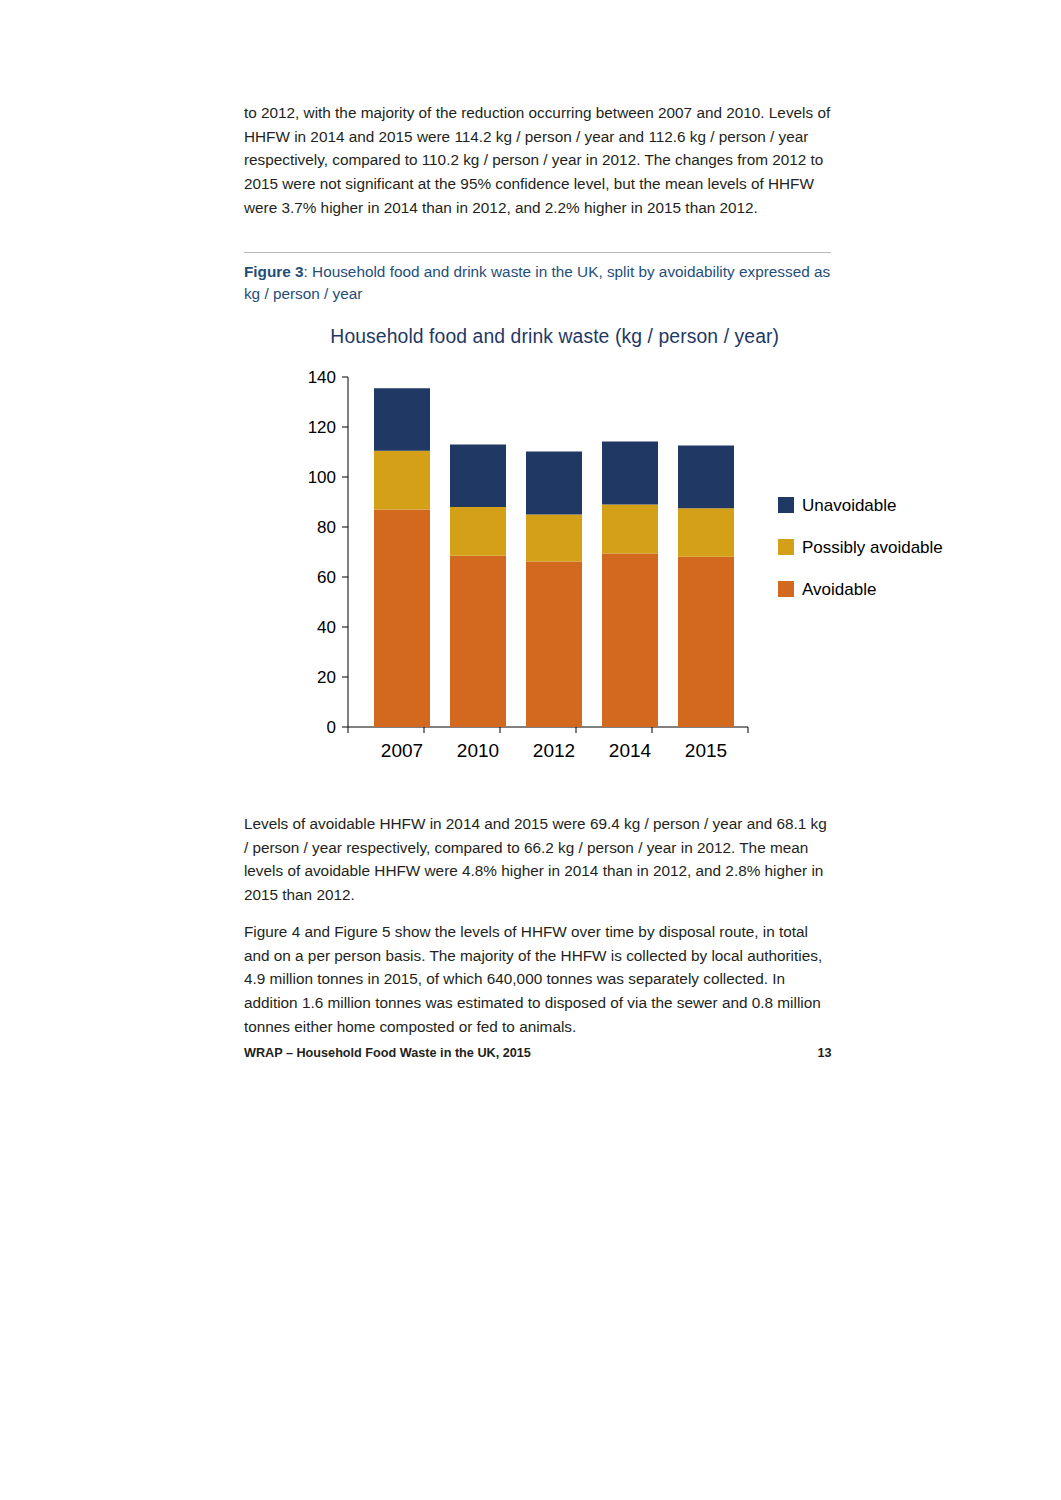to 2012, with the majority of the reduction occurring between 2007 and 2010. Levels of HHFW in 2014 and 2015 were 114.2 kg / person / year and 112.6 kg / person / year respectively, compared to 110.2 kg / person / year in 2012. The changes from 2012 to 2015 were not significant at the 95% confidence level, but the mean levels of HHFW were 3.7% higher in 2014 than in 2012, and 2.2% higher in 2015 than 2012.
Figure 3: Household food and drink waste in the UK, split by avoidability expressed as kg / person / year
Household food and drink waste (kg / person / year)
140 120 100 80 60 40 20 0 2007 2010 2012 2014 2015 Unavoidable Possibly avoidable Avoidable
Levels of avoidable HHFW in 2014 and 2015 were 69.4 kg / person / year and 68.1 kg / person / year respectively, compared to 66.2 kg / person / year in 2012. The mean levels of avoidable HHFW were 4.8% higher in 2014 than in 2012, and 2.8% higher in 2015 than 2012.
Figure 4 and Figure 5 show the levels of HHFW over time by disposal route, in total and on a per person basis. The majority of the HHFW is collected by local authorities, 4.9 million tonnes in 2015, of which 640,000 tonnes was separately collected. In addition 1.6 million tonnes was estimated to disposed of via the sewer and 0.8 million tonnes either home composted or fed to animals.
WRAP – Household Food Waste in the UK, 2015 13